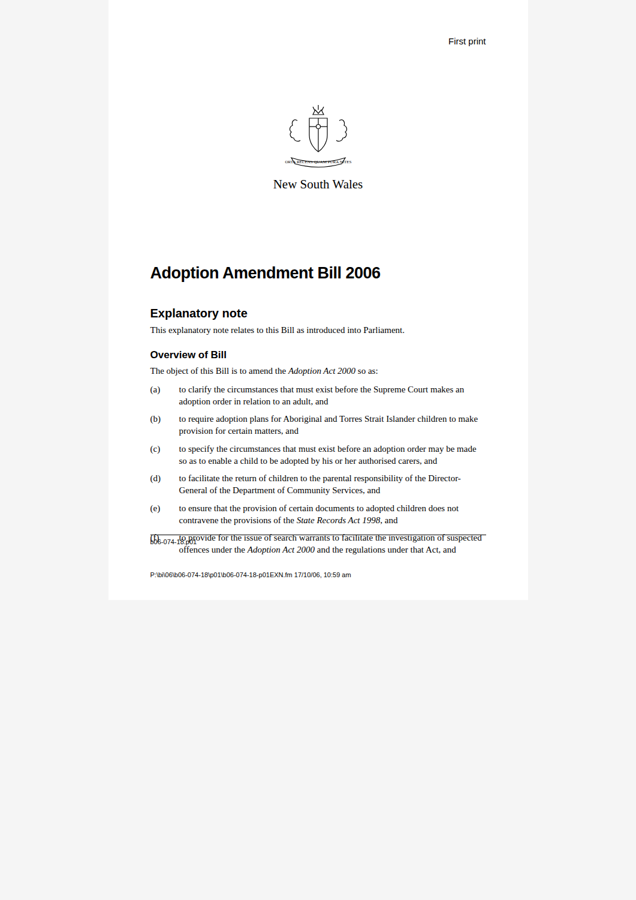First print
ORTA RECENS QUAM PURA NITES
New South Wales
Adoption Amendment Bill 2006
Explanatory note
This explanatory note relates to this Bill as introduced into Parliament.
Overview of Bill
The object of this Bill is to amend the Adoption Act 2000 so as:
(a) to clarify the circumstances that must exist before the Supreme Court makes an adoption order in relation to an adult, and
(b) to require adoption plans for Aboriginal and Torres Strait Islander children to make provision for certain matters, and
(c) to specify the circumstances that must exist before an adoption order may be made so as to enable a child to be adopted by his or her authorised carers, and
(d) to facilitate the return of children to the parental responsibility of the Director-General of the Department of Community Services, and
(e) to ensure that the provision of certain documents to adopted children does not contravene the provisions of the State Records Act 1998, and
(f) to provide for the issue of search warrants to facilitate the investigation of suspected offences under the Adoption Act 2000 and the regulations under that Act, and
b06-074-18.p01
P:\bi\06\b06-074-18\p01\b06-074-18-p01EXN.fm 17/10/06, 10:59 am